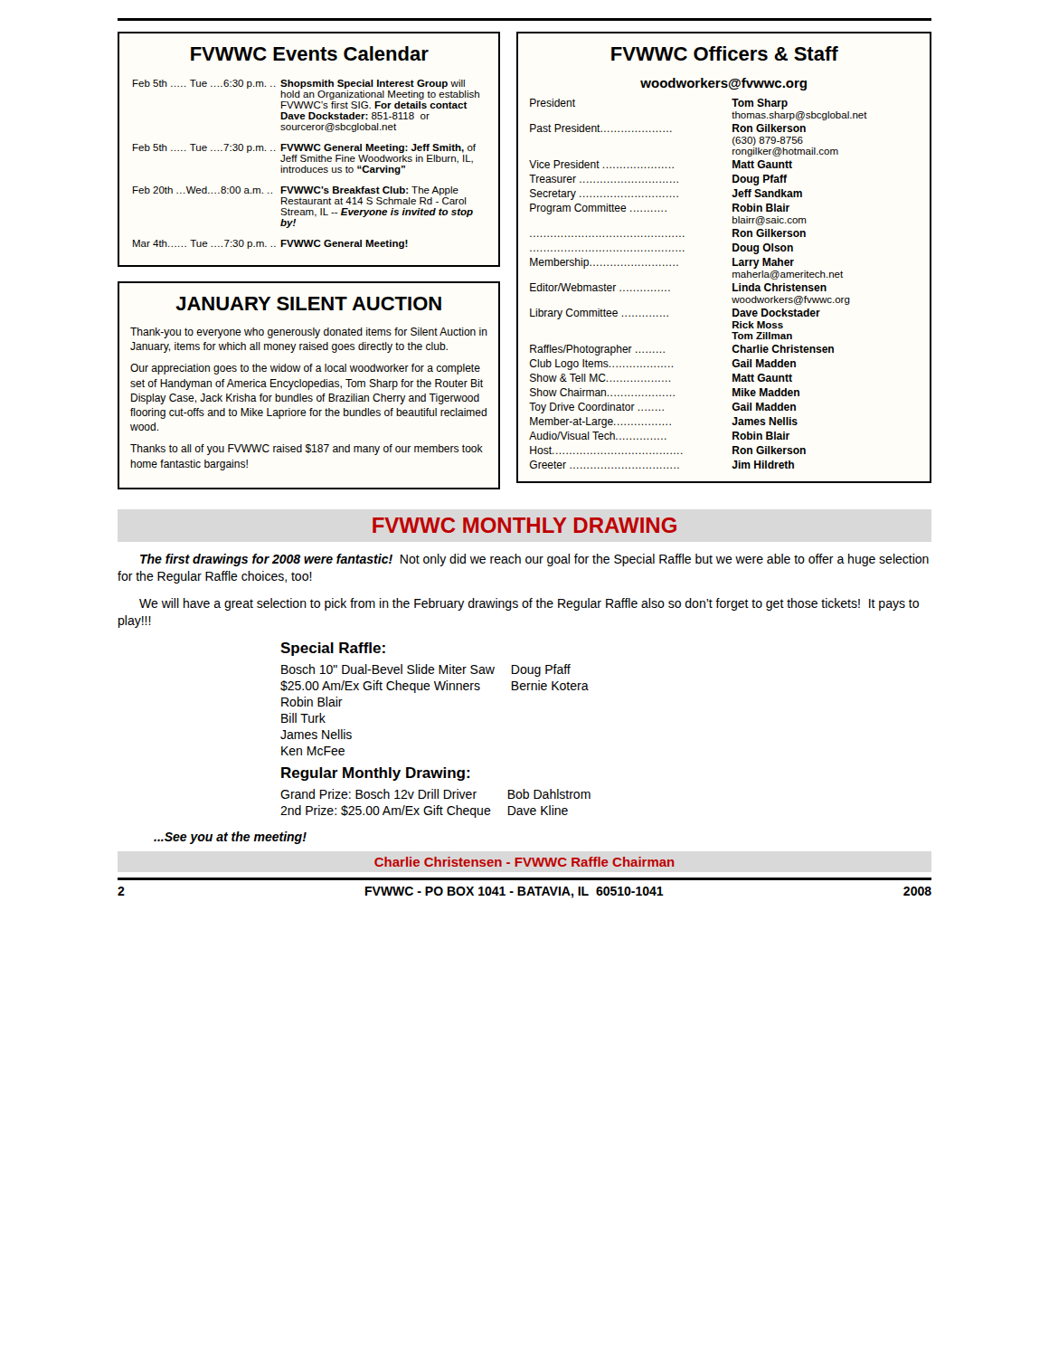FVWWC Events Calendar
| Feb 5th ..... Tue .... 6:30 p.m. .. | Shopsmith Special Interest Group will hold an Organizational Meeting to establish FVWWC’s first SIG. For details contact Dave Dockstader: 851-8118 or sourceror@sbcglobal.net |
| Feb 5th ..... Tue .... 7:30 p.m. .. | FVWWC General Meeting: Jeff Smith, of Jeff Smithe Fine Woodworks in Elburn, IL, introduces us to “Carving” |
| Feb 20th ... Wed .... 8:00 a.m. .. | FVWWC’s Breakfast Club: The Apple Restaurant at 414 S Schmale Rd - Carol Stream, IL -- Everyone is invited to stop by! |
| Mar 4th ...... Tue .... 7:30 p.m. .. | FVWWC General Meeting! |
JANUARY SILENT AUCTION
Thank-you to everyone who generously donated items for Silent Auction in January, items for which all money raised goes directly to the club.
Our appreciation goes to the widow of a local woodworker for a complete set of Handyman of America Encyclopedias, Tom Sharp for the Router Bit Display Case, Jack Krisha for bundles of Brazilian Cherry and Tigerwood flooring cut-offs and to Mike Lapriore for the bundles of beautiful reclaimed wood.
Thanks to all of you FVWWC raised $187 and many of our members took home fantastic bargains!
FVWWC Officers & Staff
woodworkers@fvwwc.org
| President | Tom Sharp thomas.sharp@sbcglobal.net |
| Past President ..................... | Ron Gilkerson (630) 879-8756 rongilker@hotmail.com |
| Vice President ..................... | Matt Gauntt |
| Treasurer ............................. | Doug Pfaff |
| Secretary ............................. | Jeff Sandkam |
| Program Committee ........... | Robin Blair blairr@saic.com |
| ............................................. | Ron Gilkerson |
| ............................................. | Doug Olson |
| Membership .......................... | Larry Maher maherla@ameritech.net |
| Editor/Webmaster ............... | Linda Christensen woodworkers@fvwwc.org |
| Library Committee .............. | Dave Dockstader Rick Moss Tom Zillman |
| Raffles/Photographer ......... | Charlie Christensen |
| Club Logo Items ................... | Gail Madden |
| Show & Tell MC ................... | Matt Gauntt |
| Show Chairman .................... | Mike Madden |
| Toy Drive Coordinator ........ | Gail Madden |
| Member-at-Large ................. | James Nellis |
| Audio/Visual Tech ............... | Robin Blair |
| Host ...................................... | Ron Gilkerson |
| Greeter ................................ | Jim Hildreth |
FVWWC MONTHLY DRAWING
The first drawings for 2008 were fantastic! Not only did we reach our goal for the Special Raffle but we were able to offer a huge selection for the Regular Raffle choices, too!
We will have a great selection to pick from in the February drawings of the Regular Raffle also so don’t forget to get those tickets! It pays to play!!!
Special Raffle:
| Bosch 10" Dual-Bevel Slide Miter Saw | Doug Pfaff |
| $25.00 Am/Ex Gift Cheque Winners | Bernie Kotera |
| Robin Blair | |
| Bill Turk | |
| James Nellis | |
| Ken McFee | |
Regular Monthly Drawing:
| Grand Prize: Bosch 12v Drill Driver | Bob Dahlstrom |
| 2nd Prize: $25.00 Am/Ex Gift Cheque | Dave Kline |
...See you at the meeting!
Charlie Christensen - FVWWC Raffle Chairman
2
FVWWC - PO BOX 1041 - BATAVIA, IL 60510-1041
2008